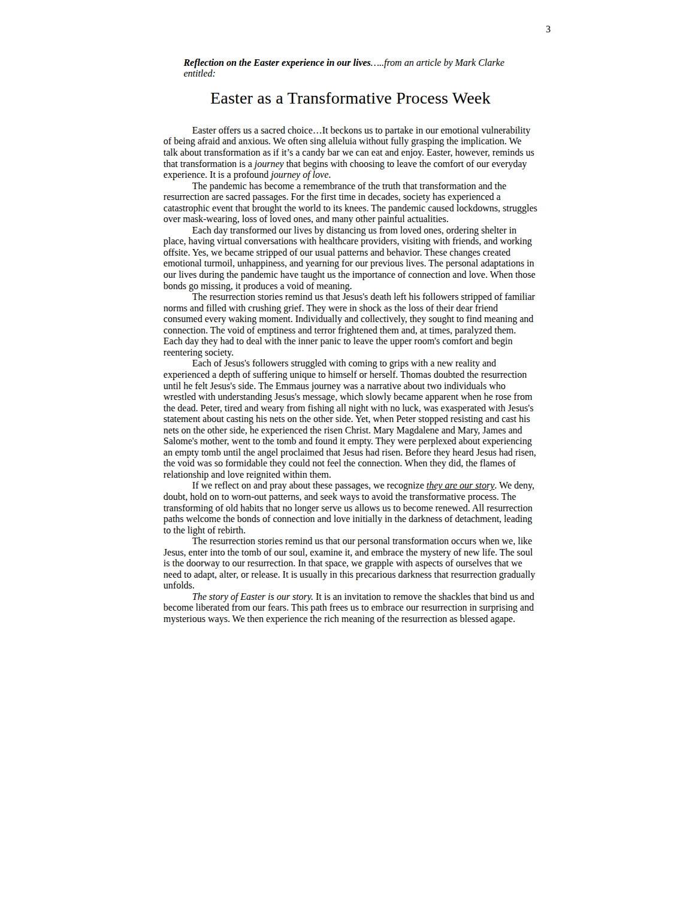3
Reflection on the Easter experience in our lives…..from an article by Mark Clarke entitled:
Easter as a Transformative Process Week
Easter offers us a sacred choice…It beckons us to partake in our emotional vulnerability of being afraid and anxious. We often sing alleluia without fully grasping the implication. We talk about transformation as if it’s a candy bar we can eat and enjoy. Easter, however, reminds us that transformation is a journey that begins with choosing to leave the comfort of our everyday experience. It is a profound journey of love.
The pandemic has become a remembrance of the truth that transformation and the resurrection are sacred passages. For the first time in decades, society has experienced a catastrophic event that brought the world to its knees. The pandemic caused lockdowns, struggles over mask-wearing, loss of loved ones, and many other painful actualities.
Each day transformed our lives by distancing us from loved ones, ordering shelter in place, having virtual conversations with healthcare providers, visiting with friends, and working offsite. Yes, we became stripped of our usual patterns and behavior. These changes created emotional turmoil, unhappiness, and yearning for our previous lives. The personal adaptations in our lives during the pandemic have taught us the importance of connection and love. When those bonds go missing, it produces a void of meaning.
The resurrection stories remind us that Jesus's death left his followers stripped of familiar norms and filled with crushing grief. They were in shock as the loss of their dear friend consumed every waking moment. Individually and collectively, they sought to find meaning and connection. The void of emptiness and terror frightened them and, at times, paralyzed them. Each day they had to deal with the inner panic to leave the upper room's comfort and begin reentering society.
Each of Jesus's followers struggled with coming to grips with a new reality and experienced a depth of suffering unique to himself or herself. Thomas doubted the resurrection until he felt Jesus's side. The Emmaus journey was a narrative about two individuals who wrestled with understanding Jesus's message, which slowly became apparent when he rose from the dead. Peter, tired and weary from fishing all night with no luck, was exasperated with Jesus's statement about casting his nets on the other side. Yet, when Peter stopped resisting and cast his nets on the other side, he experienced the risen Christ. Mary Magdalene and Mary, James and Salome's mother, went to the tomb and found it empty. They were perplexed about experiencing an empty tomb until the angel proclaimed that Jesus had risen. Before they heard Jesus had risen, the void was so formidable they could not feel the connection. When they did, the flames of relationship and love reignited within them.
If we reflect on and pray about these passages, we recognize they are our story. We deny, doubt, hold on to worn-out patterns, and seek ways to avoid the transformative process. The transforming of old habits that no longer serve us allows us to become renewed. All resurrection paths welcome the bonds of connection and love initially in the darkness of detachment, leading to the light of rebirth.
The resurrection stories remind us that our personal transformation occurs when we, like Jesus, enter into the tomb of our soul, examine it, and embrace the mystery of new life. The soul is the doorway to our resurrection. In that space, we grapple with aspects of ourselves that we need to adapt, alter, or release. It is usually in this precarious darkness that resurrection gradually unfolds.
The story of Easter is our story. It is an invitation to remove the shackles that bind us and become liberated from our fears. This path frees us to embrace our resurrection in surprising and mysterious ways. We then experience the rich meaning of the resurrection as blessed agape.